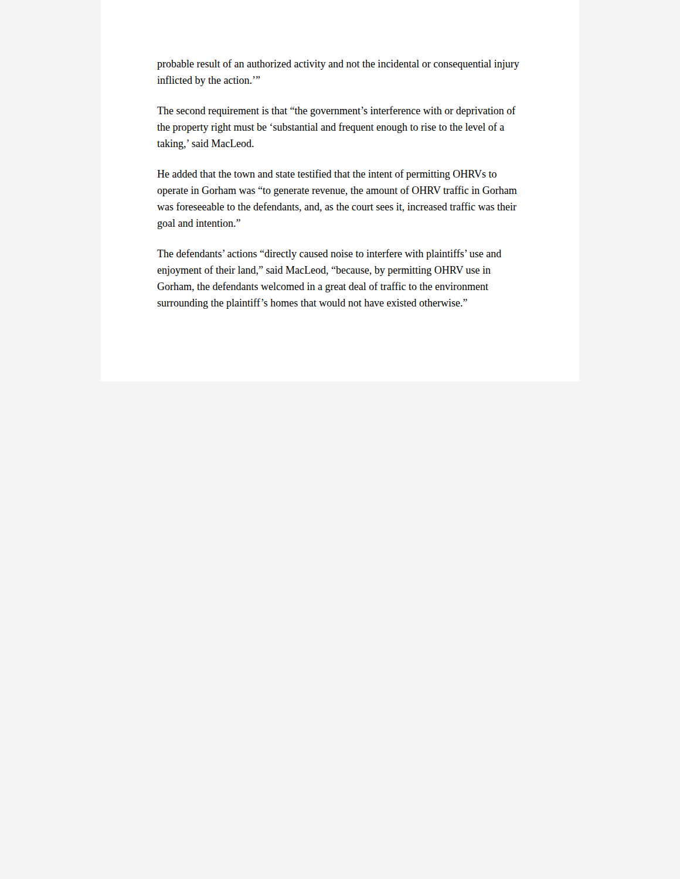probable result of an authorized activity and not the incidental or consequential injury inflicted by the action.’”
The second requirement is that “the government’s interference with or deprivation of the property right must be ‘substantial and frequent enough to rise to the level of a taking,’ said MacLeod.
He added that the town and state testified that the intent of permitting OHRVs to operate in Gorham was “to generate revenue, the amount of OHRV traffic in Gorham was foreseeable to the defendants, and, as the court sees it, increased traffic was their goal and intention.”
The defendants’ actions “directly caused noise to interfere with plaintiffs’ use and enjoyment of their land,” said MacLeod, “because, by permitting OHRV use in Gorham, the defendants welcomed in a great deal of traffic to the environment surrounding the plaintiff’s homes that would not have existed otherwise.”